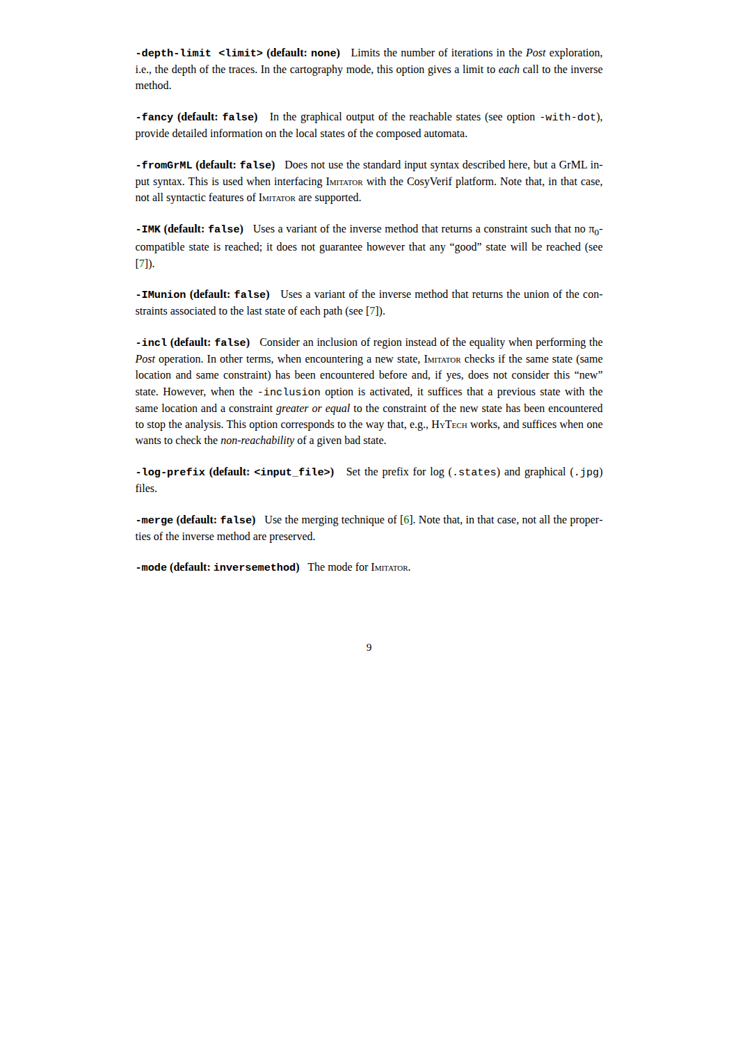-depth-limit <limit> (default: none) Limits the number of iterations in the Post exploration, i.e., the depth of the traces. In the cartography mode, this option gives a limit to each call to the inverse method.
-fancy (default: false) In the graphical output of the reachable states (see option -with-dot), provide detailed information on the local states of the composed automata.
-fromGrML (default: false) Does not use the standard input syntax described here, but a GrML input syntax. This is used when interfacing Imitator with the CosyVerif platform. Note that, in that case, not all syntactic features of Imitator are supported.
-IMK (default: false) Uses a variant of the inverse method that returns a constraint such that no π0-compatible state is reached; it does not guarantee however that any “good” state will be reached (see [7]).
-IMunion (default: false) Uses a variant of the inverse method that returns the union of the constraints associated to the last state of each path (see [7]).
-incl (default: false) Consider an inclusion of region instead of the equality when performing the Post operation. In other terms, when encountering a new state, Imitator checks if the same state (same location and same constraint) has been encountered before and, if yes, does not consider this “new” state. However, when the -inclusion option is activated, it suffices that a previous state with the same location and a constraint greater or equal to the constraint of the new state has been encountered to stop the analysis. This option corresponds to the way that, e.g., HyTech works, and suffices when one wants to check the non-reachability of a given bad state.
-log-prefix (default: <input_file>) Set the prefix for log (.states) and graphical (.jpg) files.
-merge (default: false) Use the merging technique of [6]. Note that, in that case, not all the properties of the inverse method are preserved.
-mode (default: inversemethod) The mode for Imitator.
9